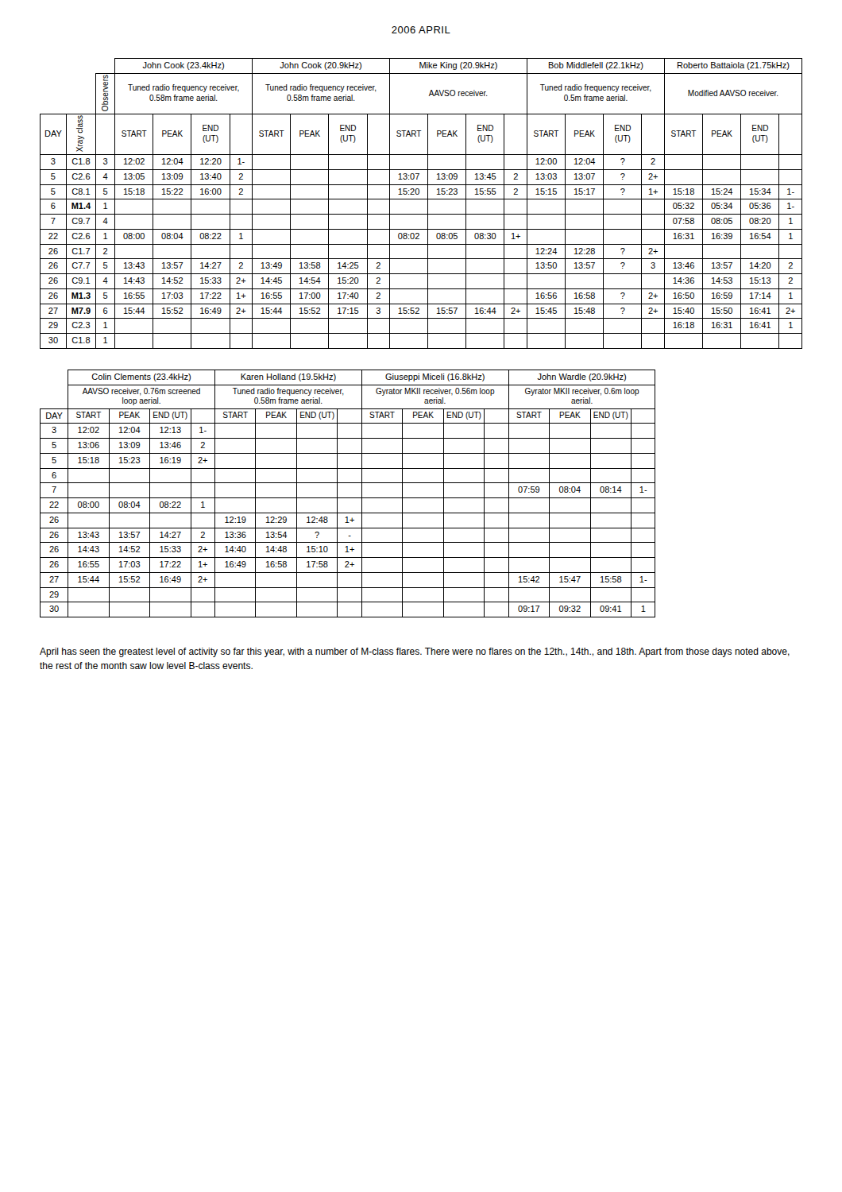2006 APRIL
| | | | John Cook (23.4kHz) | John Cook (20.9kHz) | Mike King (20.9kHz) | Bob Middlefell (22.1kHz) | Roberto Battaiola (21.75kHz) |
| | | Observers | Tuned radio frequency receiver, 0.58m frame aerial. | Tuned radio frequency receiver, 0.58m frame aerial. | AAVSO receiver. | Tuned radio frequency receiver, 0.5m frame aerial. | Modified AAVSO receiver. |
| DAY | Xray class | | START | PEAK | END (UT) | | START | PEAK | END (UT) | | START | PEAK | END (UT) | | START | PEAK | END (UT) | | START | PEAK | END (UT) | |
| 3 | C1.8 | 3 | 12:02 | 12:04 | 12:20 | 1- | | | | | | | | | 12:00 | 12:04 | ? | 2 | | | | |
| 5 | C2.6 | 4 | 13:05 | 13:09 | 13:40 | 2 | | | | | 13:07 | 13:09 | 13:45 | 2 | 13:03 | 13:07 | ? | 2+ | | | | |
| 5 | C8.1 | 5 | 15:18 | 15:22 | 16:00 | 2 | | | | | 15:20 | 15:23 | 15:55 | 2 | 15:15 | 15:17 | ? | 1+ | 15:18 | 15:24 | 15:34 | 1- |
| 6 | M1.4 | 1 | | | | | | | | | | | | | | | | | 05:32 | 05:34 | 05:36 | 1- |
| 7 | C9.7 | 4 | | | | | | | | | | | | | | | | | 07:58 | 08:05 | 08:20 | 1 |
| 22 | C2.6 | 1 | 08:00 | 08:04 | 08:22 | 1 | | | | | 08:02 | 08:05 | 08:30 | 1+ | | | | | 16:31 | 16:39 | 16:54 | 1 |
| 26 | C1.7 | 2 | | | | | | | | | | | | | 12:24 | 12:28 | ? | 2+ | | | | |
| 26 | C7.7 | 5 | 13:43 | 13:57 | 14:27 | 2 | 13:49 | 13:58 | 14:25 | 2 | | | | | 13:50 | 13:57 | ? | 3 | 13:46 | 13:57 | 14:20 | 2 |
| 26 | C9.1 | 4 | 14:43 | 14:52 | 15:33 | 2+ | 14:45 | 14:54 | 15:20 | 2 | | | | | | | | | 14:36 | 14:53 | 15:13 | 2 |
| 26 | M1.3 | 5 | 16:55 | 17:03 | 17:22 | 1+ | 16:55 | 17:00 | 17:40 | 2 | | | | | 16:56 | 16:58 | ? | 2+ | 16:50 | 16:59 | 17:14 | 1 |
| 27 | M7.9 | 6 | 15:44 | 15:52 | 16:49 | 2+ | 15:44 | 15:52 | 17:15 | 3 | 15:52 | 15:57 | 16:44 | 2+ | 15:45 | 15:48 | ? | 2+ | 15:40 | 15:50 | 16:41 | 2+ |
| 29 | C2.3 | 1 | | | | | | | | | | | | | | | | | 16:18 | 16:31 | 16:41 | 1 |
| 30 | C1.8 | 1 | | | | | | | | | | | | | | | | | | | | |
| | Colin Clements (23.4kHz) | Karen Holland (19.5kHz) | Giuseppi Miceli (16.8kHz) | John Wardle (20.9kHz) | |
| | AAVSO receiver, 0.76m screened loop aerial. | Tuned radio frequency receiver, 0.58m frame aerial. | Gyrator MKII receiver, 0.56m loop aerial. | Gyrator MKII receiver, 0.6m loop aerial. | |
| DAY | START | PEAK | END (UT) | | START | PEAK | END (UT) | | START | PEAK | END (UT) | | START | PEAK | END (UT) | | |
| 3 | 12:02 | 12:04 | 12:13 | 1- | | | | | | | | | | | | | |
| 5 | 13:06 | 13:09 | 13:46 | 2 | | | | | | | | | | | | | |
| 5 | 15:18 | 15:23 | 16:19 | 2+ | | | | | | | | | | | | | |
| 6 | | | | | | | | | | | | | | | | | |
| 7 | | | | | | | | | | | | | 07:59 | 08:04 | 08:14 | 1- | |
| 22 | 08:00 | 08:04 | 08:22 | 1 | | | | | | | | | | | | | |
| 26 | | | | | 12:19 | 12:29 | 12:48 | 1+ | | | | | | | | | |
| 26 | 13:43 | 13:57 | 14:27 | 2 | 13:36 | 13:54 | ? | - | | | | | | | | | |
| 26 | 14:43 | 14:52 | 15:33 | 2+ | 14:40 | 14:48 | 15:10 | 1+ | | | | | | | | | |
| 26 | 16:55 | 17:03 | 17:22 | 1+ | 16:49 | 16:58 | 17:58 | 2+ | | | | | | | | | |
| 27 | 15:44 | 15:52 | 16:49 | 2+ | | | | | | | | | 15:42 | 15:47 | 15:58 | 1- | |
| 29 | | | | | | | | | | | | | | | | | |
| 30 | | | | | | | | | | | | | 09:17 | 09:32 | 09:41 | 1 | |
April has seen the greatest level of activity so far this year, with a number of M-class flares. There were no flares on the 12th., 14th., and 18th. Apart from those days noted above, the rest of the month saw low level B-class events.